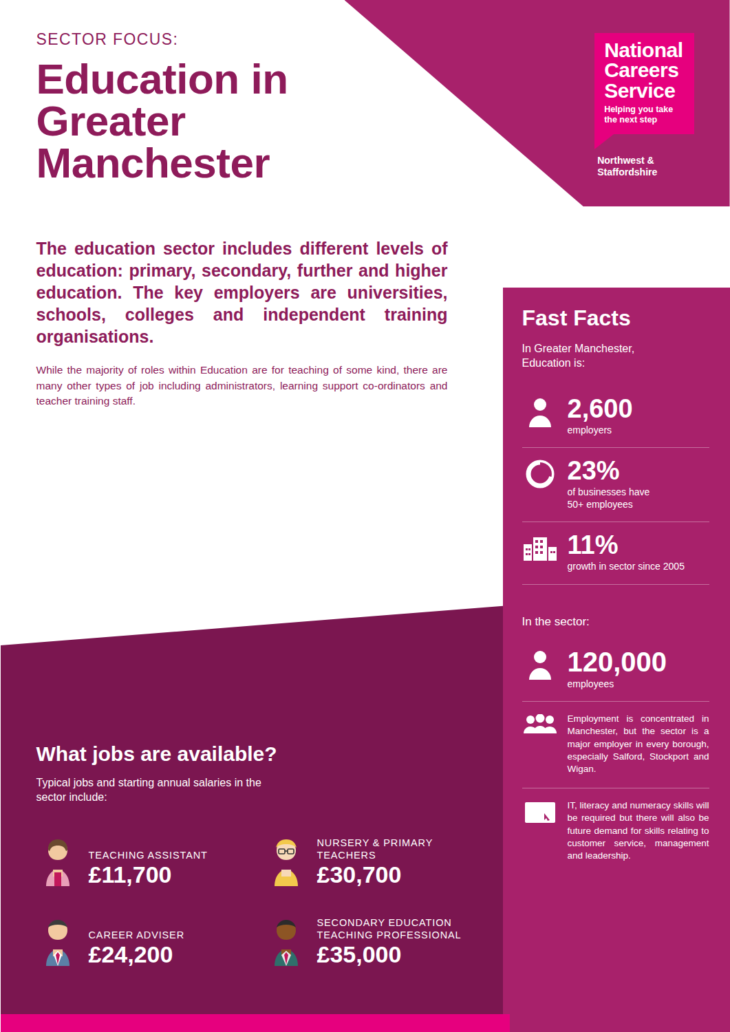National Careers Service Helping you take
the next step
Northwest &
Staffordshire
Sector Focus:
Education in
Greater
Manchester
The education sector includes different levels of education: primary, secondary, further and higher education. The key employers are universities, schools, colleges and independent training organisations.
While the majority of roles within Education are for teaching of some kind, there are many other types of job including administrators, learning support co-ordinators and teacher training staff.
Fast Facts
In Greater Manchester,
Education is:
2,600
employers
23%
of businesses have
50+ employees
11%
growth in sector since 2005
In the sector:
120,000
employees
Employment is concentrated in Manchester, but the sector is a major employer in every borough, especially Salford, Stockport and Wigan.
IT, literacy and numeracy skills will be required but there will also be future demand for skills relating to customer service, management and leadership.
What jobs are available?
Typical jobs and starting annual salaries in the sector include:
Teaching Assistant
£11,700
Nursery & Primary
Teachers
£30,700
Career Adviser
£24,200
Secondary Education
Teaching Professional
£35,000